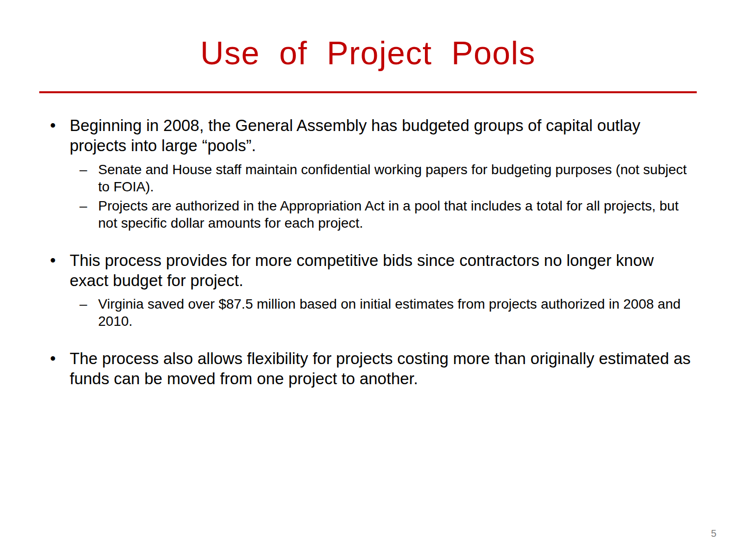Use of Project Pools
Beginning in 2008, the General Assembly has budgeted groups of capital outlay projects into large “pools”.
Senate and House staff maintain confidential working papers for budgeting purposes (not subject to FOIA).
Projects are authorized in the Appropriation Act in a pool that includes a total for all projects, but not specific dollar amounts for each project.
This process provides for more competitive bids since contractors no longer know exact budget for project.
Virginia saved over $87.5 million based on initial estimates from projects authorized in 2008 and 2010.
The process also allows flexibility for projects costing more than originally estimated as funds can be moved from one project to another.
5